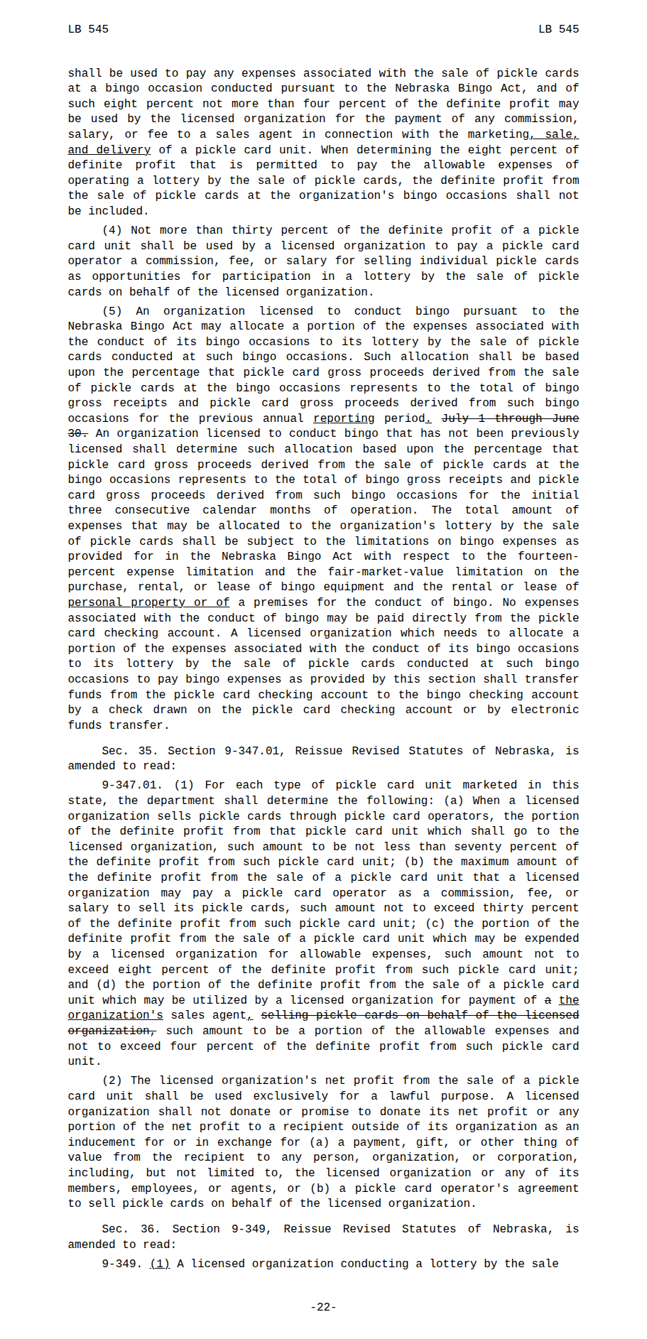LB 545 LB 545
shall be used to pay any expenses associated with the sale of pickle cards at a bingo occasion conducted pursuant to the Nebraska Bingo Act, and of such eight percent not more than four percent of the definite profit may be used by the licensed organization for the payment of any commission, salary, or fee to a sales agent in connection with the marketing, sale, and delivery of a pickle card unit. When determining the eight percent of definite profit that is permitted to pay the allowable expenses of operating a lottery by the sale of pickle cards, the definite profit from the sale of pickle cards at the organization's bingo occasions shall not be included.
(4) Not more than thirty percent of the definite profit of a pickle card unit shall be used by a licensed organization to pay a pickle card operator a commission, fee, or salary for selling individual pickle cards as opportunities for participation in a lottery by the sale of pickle cards on behalf of the licensed organization.
(5) An organization licensed to conduct bingo pursuant to the Nebraska Bingo Act may allocate a portion of the expenses associated with the conduct of its bingo occasions to its lottery by the sale of pickle cards conducted at such bingo occasions. Such allocation shall be based upon the percentage that pickle card gross proceeds derived from the sale of pickle cards at the bingo occasions represents to the total of bingo gross receipts and pickle card gross proceeds derived from such bingo occasions for the previous annual reporting period. July 1 through June 30. An organization licensed to conduct bingo that has not been previously licensed shall determine such allocation based upon the percentage that pickle card gross proceeds derived from the sale of pickle cards at the bingo occasions represents to the total of bingo gross receipts and pickle card gross proceeds derived from such bingo occasions for the initial three consecutive calendar months of operation. The total amount of expenses that may be allocated to the organization's lottery by the sale of pickle cards shall be subject to the limitations on bingo expenses as provided for in the Nebraska Bingo Act with respect to the fourteen-percent expense limitation and the fair-market-value limitation on the purchase, rental, or lease of bingo equipment and the rental or lease of personal property or of a premises for the conduct of bingo. No expenses associated with the conduct of bingo may be paid directly from the pickle card checking account. A licensed organization which needs to allocate a portion of the expenses associated with the conduct of its bingo occasions to its lottery by the sale of pickle cards conducted at such bingo occasions to pay bingo expenses as provided by this section shall transfer funds from the pickle card checking account to the bingo checking account by a check drawn on the pickle card checking account or by electronic funds transfer.
Sec. 35. Section 9-347.01, Reissue Revised Statutes of Nebraska, is amended to read:
9-347.01. (1) For each type of pickle card unit marketed in this state, the department shall determine the following: (a) When a licensed organization sells pickle cards through pickle card operators, the portion of the definite profit from that pickle card unit which shall go to the licensed organization, such amount to be not less than seventy percent of the definite profit from such pickle card unit; (b) the maximum amount of the definite profit from the sale of a pickle card unit that a licensed organization may pay a pickle card operator as a commission, fee, or salary to sell its pickle cards, such amount not to exceed thirty percent of the definite profit from such pickle card unit; (c) the portion of the definite profit from the sale of a pickle card unit which may be expended by a licensed organization for allowable expenses, such amount not to exceed eight percent of the definite profit from such pickle card unit; and (d) the portion of the definite profit from the sale of a pickle card unit which may be utilized by a licensed organization for payment of a the organization's sales agent, selling pickle cards on behalf of the licensed organization, such amount to be a portion of the allowable expenses and not to exceed four percent of the definite profit from such pickle card unit.
(2) The licensed organization's net profit from the sale of a pickle card unit shall be used exclusively for a lawful purpose. A licensed organization shall not donate or promise to donate its net profit or any portion of the net profit to a recipient outside of its organization as an inducement for or in exchange for (a) a payment, gift, or other thing of value from the recipient to any person, organization, or corporation, including, but not limited to, the licensed organization or any of its members, employees, or agents, or (b) a pickle card operator's agreement to sell pickle cards on behalf of the licensed organization.
Sec. 36. Section 9-349, Reissue Revised Statutes of Nebraska, is amended to read:
9-349. (1) A licensed organization conducting a lottery by the sale
-22-